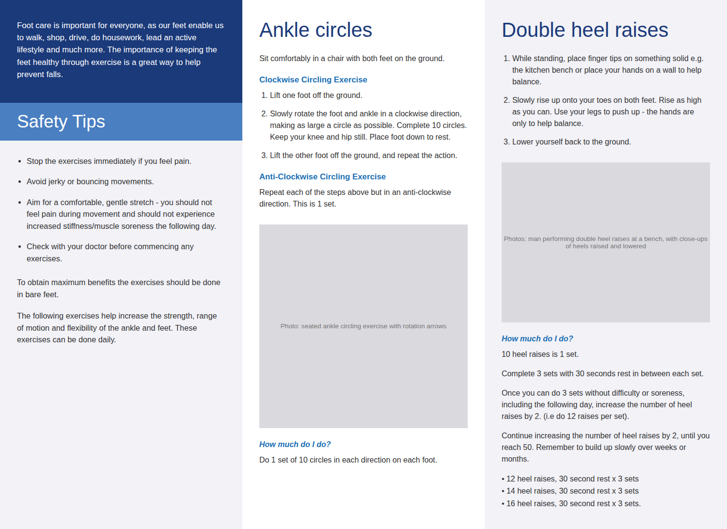Foot care is important for everyone, as our feet enable us to walk, shop, drive, do housework, lead an active lifestyle and much more. The importance of keeping the feet healthy through exercise is a great way to help prevent falls.
Safety Tips
Stop the exercises immediately if you feel pain.
Avoid jerky or bouncing movements.
Aim for a comfortable, gentle stretch - you should not feel pain during movement and should not experience increased stiffness/muscle soreness the following day.
Check with your doctor before commencing any exercises.
To obtain maximum benefits the exercises should be done in bare feet.
The following exercises help increase the strength, range of motion and flexibility of the ankle and feet. These exercises can be done daily.
Ankle circles
Sit comfortably in a chair with both feet on the ground.
Clockwise Circling Exercise
Lift one foot off the ground.
Slowly rotate the foot and ankle in a clockwise direction, making as large a circle as possible. Complete 10 circles. Keep your knee and hip still. Place foot down to rest.
Lift the other foot off the ground, and repeat the action.
Anti-Clockwise Circling Exercise
Repeat each of the steps above but in an anti-clockwise direction. This is 1 set.
Photo: seated ankle circling exercise with rotation arrows
How much do I do?
Do 1 set of 10 circles in each direction on each foot.
Double heel raises
While standing, place finger tips on something solid e.g. the kitchen bench or place your hands on a wall to help balance.
Slowly rise up onto your toes on both feet. Rise as high as you can. Use your legs to push up - the hands are only to help balance.
Lower yourself back to the ground.
Photos: man performing double heel raises at a bench, with close-ups of heels raised and lowered
How much do I do?
10 heel raises is 1 set.
Complete 3 sets with 30 seconds rest in between each set.
Once you can do 3 sets without difficulty or soreness, including the following day, increase the number of heel raises by 2. (i.e do 12 raises per set).
Continue increasing the number of heel raises by 2, until you reach 50. Remember to build up slowly over weeks or months.
12 heel raises, 30 second rest x 3 sets
14 heel raises, 30 second rest x 3 sets
16 heel raises, 30 second rest x 3 sets.